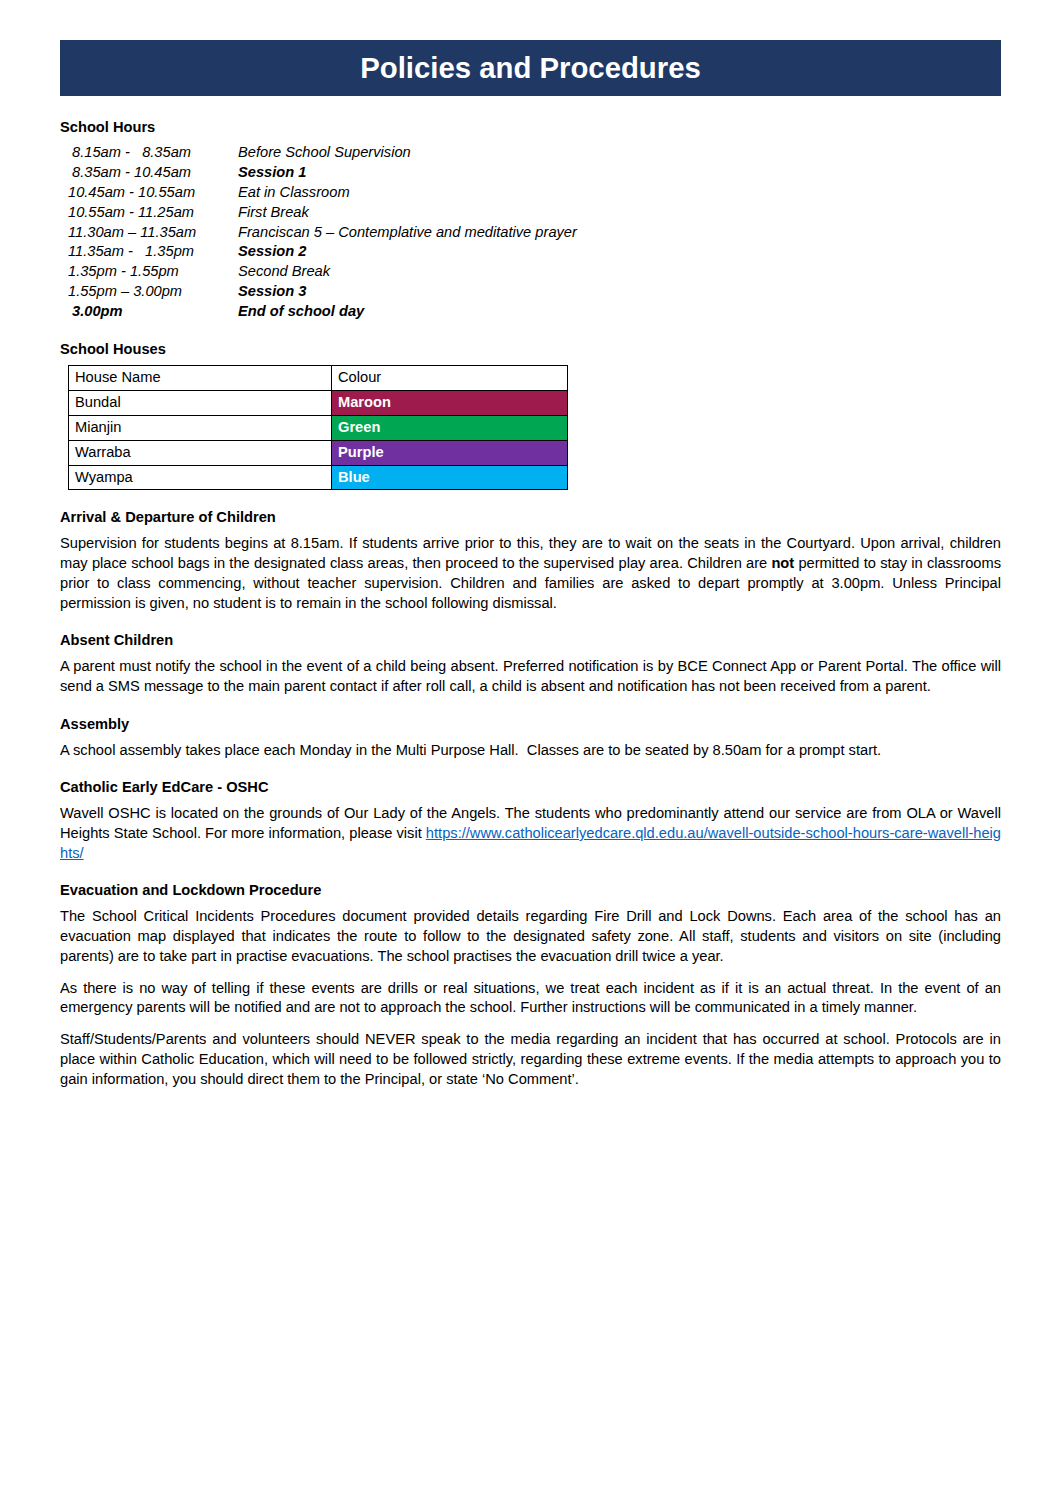Policies and Procedures
School Hours
8.15am - 8.35am Before School Supervision
8.35am - 10.45am Session 1
10.45am - 10.55am Eat in Classroom
10.55am - 11.25am First Break
11.30am – 11.35am Franciscan 5 – Contemplative and meditative prayer
11.35am - 1.35pm Session 2
1.35pm - 1.55pm Second Break
1.55pm – 3.00pm Session 3
3.00pm End of school day
School Houses
| House Name | Colour |
| Bundal | Maroon |
| Mianjin | Green |
| Warraba | Purple |
| Wyampa | Blue |
Arrival & Departure of Children
Supervision for students begins at 8.15am. If students arrive prior to this, they are to wait on the seats in the Courtyard. Upon arrival, children may place school bags in the designated class areas, then proceed to the supervised play area. Children are not permitted to stay in classrooms prior to class commencing, without teacher supervision. Children and families are asked to depart promptly at 3.00pm. Unless Principal permission is given, no student is to remain in the school following dismissal.
Absent Children
A parent must notify the school in the event of a child being absent. Preferred notification is by BCE Connect App or Parent Portal. The office will send a SMS message to the main parent contact if after roll call, a child is absent and notification has not been received from a parent.
Assembly
A school assembly takes place each Monday in the Multi Purpose Hall. Classes are to be seated by 8.50am for a prompt start.
Catholic Early EdCare - OSHC
Wavell OSHC is located on the grounds of Our Lady of the Angels. The students who predominantly attend our service are from OLA or Wavell Heights State School. For more information, please visit https://www.catholicearlyedcare.qld.edu.au/wavell-outside-school-hours-care-wavell-heights/
Evacuation and Lockdown Procedure
The School Critical Incidents Procedures document provided details regarding Fire Drill and Lock Downs. Each area of the school has an evacuation map displayed that indicates the route to follow to the designated safety zone. All staff, students and visitors on site (including parents) are to take part in practise evacuations. The school practises the evacuation drill twice a year.
As there is no way of telling if these events are drills or real situations, we treat each incident as if it is an actual threat. In the event of an emergency parents will be notified and are not to approach the school. Further instructions will be communicated in a timely manner.
Staff/Students/Parents and volunteers should NEVER speak to the media regarding an incident that has occurred at school. Protocols are in place within Catholic Education, which will need to be followed strictly, regarding these extreme events. If the media attempts to approach you to gain information, you should direct them to the Principal, or state ‘No Comment’.